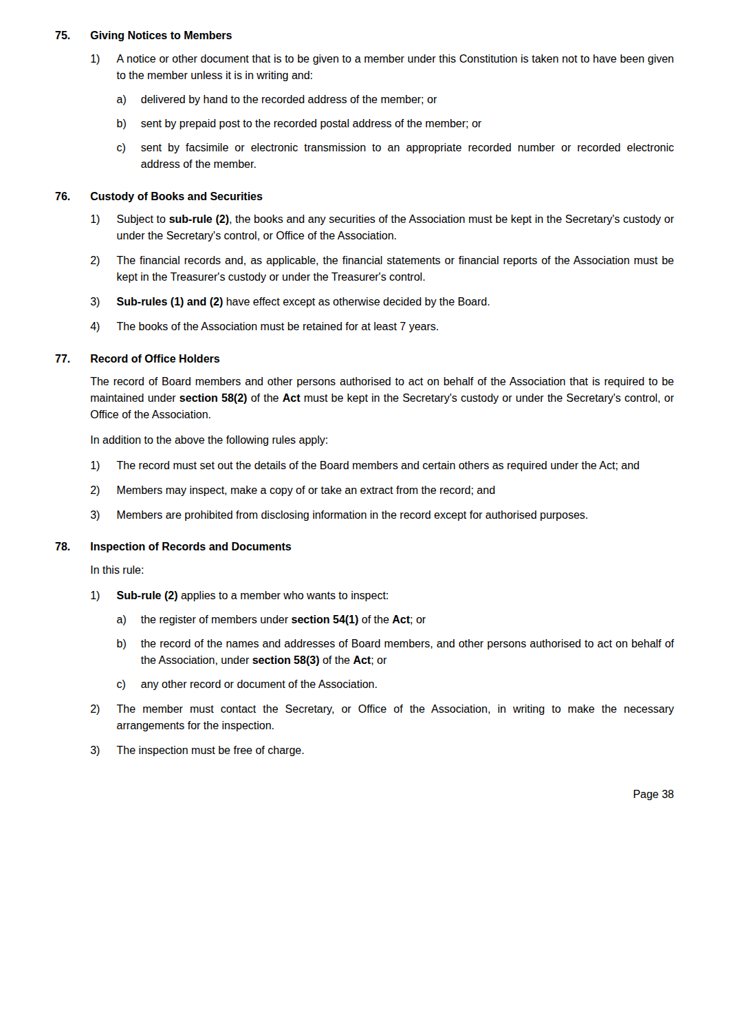75. Giving Notices to Members
A notice or other document that is to be given to a member under this Constitution is taken not to have been given to the member unless it is in writing and:
delivered by hand to the recorded address of the member; or
sent by prepaid post to the recorded postal address of the member; or
sent by facsimile or electronic transmission to an appropriate recorded number or recorded electronic address of the member.
76. Custody of Books and Securities
Subject to sub-rule (2), the books and any securities of the Association must be kept in the Secretary's custody or under the Secretary's control, or Office of the Association.
The financial records and, as applicable, the financial statements or financial reports of the Association must be kept in the Treasurer's custody or under the Treasurer's control.
Sub-rules (1) and (2) have effect except as otherwise decided by the Board.
The books of the Association must be retained for at least 7 years.
77. Record of Office Holders
The record of Board members and other persons authorised to act on behalf of the Association that is required to be maintained under section 58(2) of the Act must be kept in the Secretary's custody or under the Secretary's control, or Office of the Association.
In addition to the above the following rules apply:
The record must set out the details of the Board members and certain others as required under the Act; and
Members may inspect, make a copy of or take an extract from the record; and
Members are prohibited from disclosing information in the record except for authorised purposes.
78. Inspection of Records and Documents
In this rule:
Sub-rule (2) applies to a member who wants to inspect:
the register of members under section 54(1) of the Act; or
the record of the names and addresses of Board members, and other persons authorised to act on behalf of the Association, under section 58(3) of the Act; or
any other record or document of the Association.
The member must contact the Secretary, or Office of the Association, in writing to make the necessary arrangements for the inspection.
The inspection must be free of charge.
Page 38